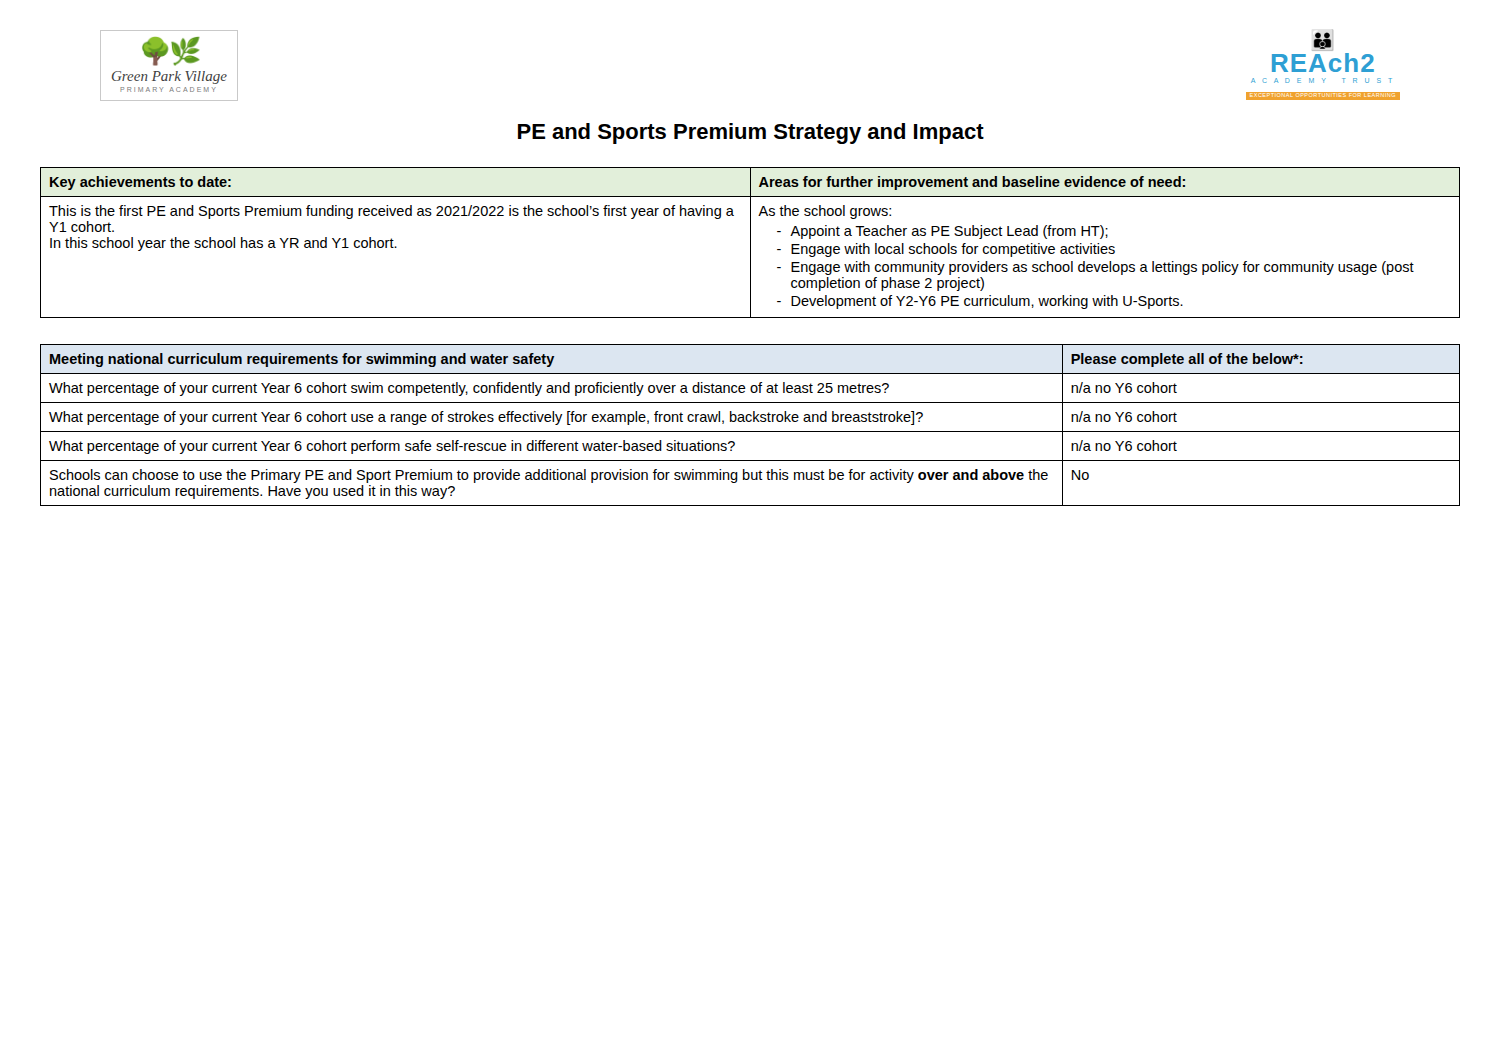🌳🌿
Green Park Village
PRIMARY ACADEMY
👪
REAch2
A C A D E M Y T R U S T
EXCEPTIONAL OPPORTUNITIES FOR LEARNING
PE and Sports Premium Strategy and Impact
| Key achievements to date: | Areas for further improvement and baseline evidence of need: |
| --- | --- |
| This is the first PE and Sports Premium funding received as 2021/2022 is the school’s first year of having a Y1 cohort. In this school year the school has a YR and Y1 cohort. | As the school grows: Appoint a Teacher as PE Subject Lead (from HT); Engage with local schools for competitive activities Engage with community providers as school develops a lettings policy for community usage (post completion of phase 2 project) Development of Y2-Y6 PE curriculum, working with U-Sports. |
| Meeting national curriculum requirements for swimming and water safety | Please complete all of the below*: |
| --- | --- |
| What percentage of your current Year 6 cohort swim competently, confidently and proficiently over a distance of at least 25 metres? | n/a no Y6 cohort |
| What percentage of your current Year 6 cohort use a range of strokes effectively [for example, front crawl, backstroke and breaststroke]? | n/a no Y6 cohort |
| What percentage of your current Year 6 cohort perform safe self-rescue in different water-based situations? | n/a no Y6 cohort |
| Schools can choose to use the Primary PE and Sport Premium to provide additional provision for swimming but this must be for activity over and above the national curriculum requirements. Have you used it in this way? | No |